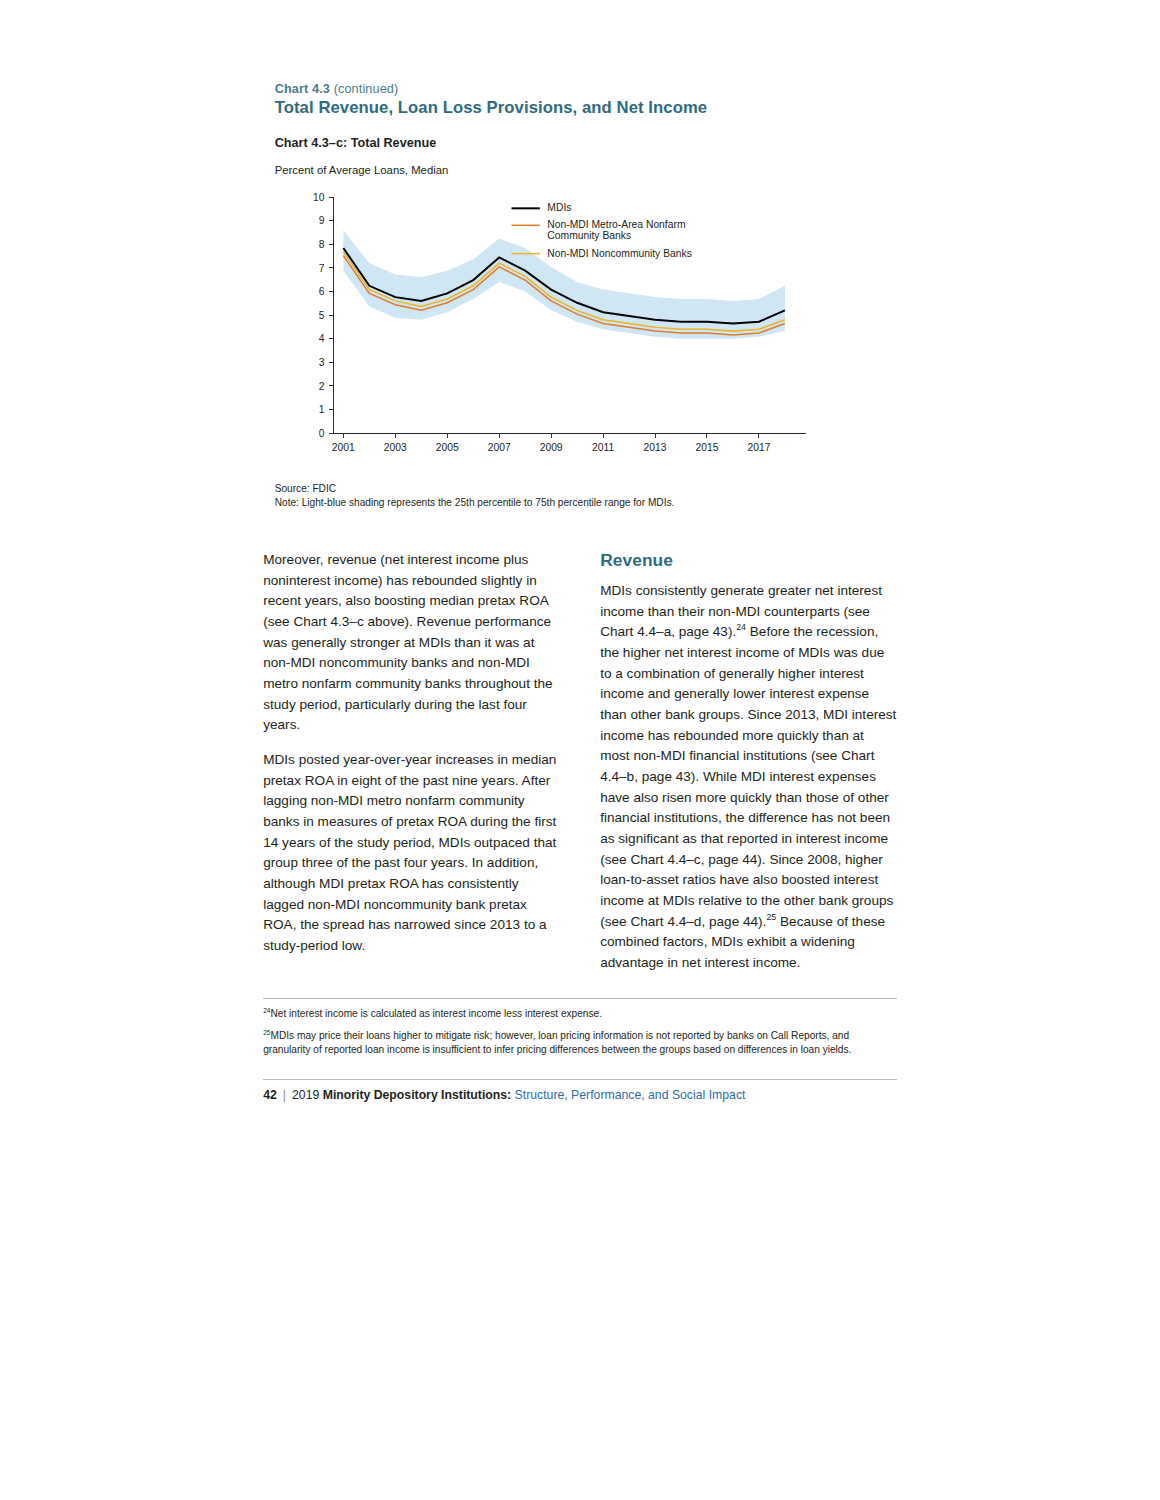Chart 4.3 (continued)
Total Revenue, Loan Loss Provisions, and Net Income
Chart 4.3–c: Total Revenue
Percent of Average Loans, Median
10 9 8 7 6 5 4 3 2 1 0 2001 2003 2005 2007 2009 2011 2013 2015 2017 MDIs Non-MDI Metro-Area Nonfarm Community Banks Non-MDI Noncommunity Banks
Source: FDIC
Note: Light-blue shading represents the 25th percentile to 75th percentile range for MDIs.
Moreover, revenue (net interest income plus noninterest income) has rebounded slightly in recent years, also boosting median pretax ROA (see Chart 4.3–c above). Revenue performance was generally stronger at MDIs than it was at non-MDI noncommunity banks and non-MDI metro nonfarm community banks throughout the study period, particularly during the last four years.
MDIs posted year-over-year increases in median pretax ROA in eight of the past nine years. After lagging non-MDI metro nonfarm community banks in measures of pretax ROA during the first 14 years of the study period, MDIs outpaced that group three of the past four years. In addition, although MDI pretax ROA has consistently lagged non-MDI noncommunity bank pretax ROA, the spread has narrowed since 2013 to a study-period low.
Revenue
MDIs consistently generate greater net interest income than their non-MDI counterparts (see Chart 4.4–a, page 43).24 Before the recession, the higher net interest income of MDIs was due to a combination of generally higher interest income and generally lower interest expense than other bank groups. Since 2013, MDI interest income has rebounded more quickly than at most non-MDI financial institutions (see Chart 4.4–b, page 43). While MDI interest expenses have also risen more quickly than those of other financial institutions, the difference has not been as significant as that reported in interest income (see Chart 4.4–c, page 44). Since 2008, higher loan-to-asset ratios have also boosted interest income at MDIs relative to the other bank groups (see Chart 4.4–d, page 44).25 Because of these combined factors, MDIs exhibit a widening advantage in net interest income.
24Net interest income is calculated as interest income less interest expense.
25MDIs may price their loans higher to mitigate risk; however, loan pricing information is not reported by banks on Call Reports, and granularity of reported loan income is insufficient to infer pricing differences between the groups based on differences in loan yields.
42|2019 Minority Depository Institutions: Structure, Performance, and Social Impact